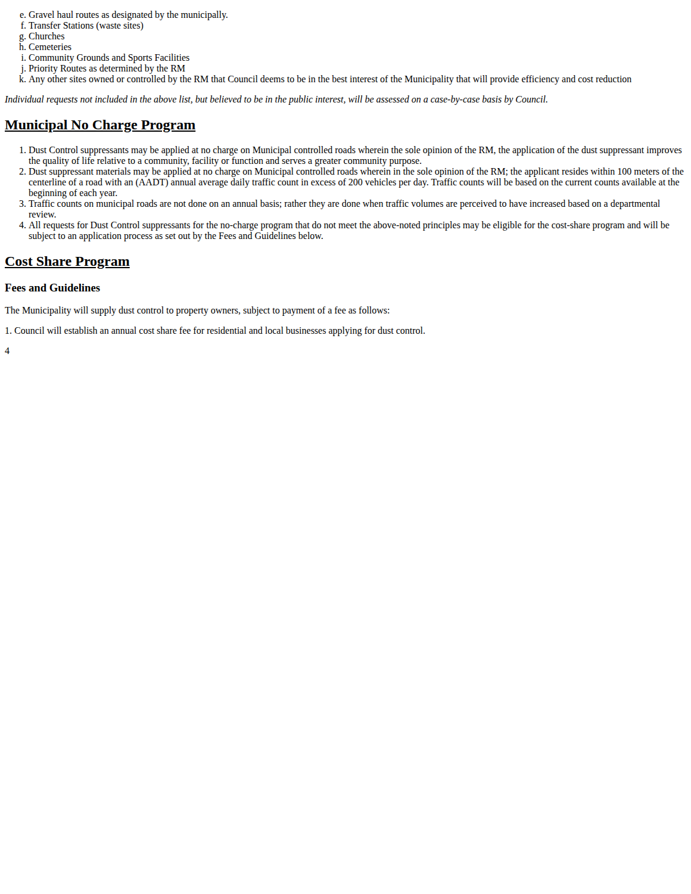Gravel haul routes as designated by the municipally.
Transfer Stations (waste sites)
Churches
Cemeteries
Community Grounds and Sports Facilities
Priority Routes as determined by the RM
Any other sites owned or controlled by the RM that Council deems to be in the best interest of the Municipality that will provide efficiency and cost reduction
Individual requests not included in the above list, but believed to be in the public interest, will be assessed on a case-by-case basis by Council.
Municipal No Charge Program
Dust Control suppressants may be applied at no charge on Municipal controlled roads wherein the sole opinion of the RM, the application of the dust suppressant improves the quality of life relative to a community, facility or function and serves a greater community purpose.
Dust suppressant materials may be applied at no charge on Municipal controlled roads wherein in the sole opinion of the RM; the applicant resides within 100 meters of the centerline of a road with an (AADT) annual average daily traffic count in excess of 200 vehicles per day. Traffic counts will be based on the current counts available at the beginning of each year.
Traffic counts on municipal roads are not done on an annual basis; rather they are done when traffic volumes are perceived to have increased based on a departmental review.
All requests for Dust Control suppressants for the no-charge program that do not meet the above-noted principles may be eligible for the cost-share program and will be subject to an application process as set out by the Fees and Guidelines below.
Cost Share Program
Fees and Guidelines
The Municipality will supply dust control to property owners, subject to payment of a fee as follows:
1. Council will establish an annual cost share fee for residential and local businesses applying for dust control.
4